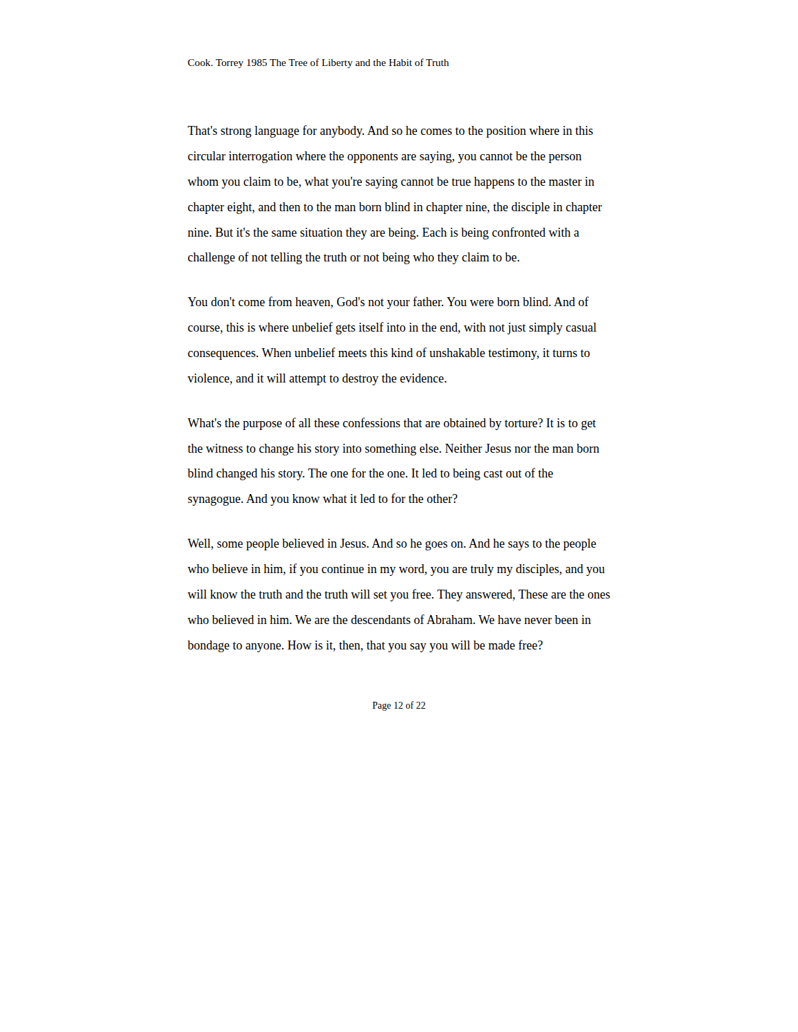Cook. Torrey 1985 The Tree of Liberty and the Habit of Truth
That's strong language for anybody. And so he comes to the position where in this circular interrogation where the opponents are saying, you cannot be the person whom you claim to be, what you're saying cannot be true happens to the master in chapter eight, and then to the man born blind in chapter nine, the disciple in chapter nine. But it's the same situation they are being. Each is being confronted with a challenge of not telling the truth or not being who they claim to be.
You don't come from heaven, God's not your father. You were born blind. And of course, this is where unbelief gets itself into in the end, with not just simply casual consequences. When unbelief meets this kind of unshakable testimony, it turns to violence, and it will attempt to destroy the evidence.
What's the purpose of all these confessions that are obtained by torture? It is to get the witness to change his story into something else. Neither Jesus nor the man born blind changed his story. The one for the one. It led to being cast out of the synagogue. And you know what it led to for the other?
Well, some people believed in Jesus. And so he goes on. And he says to the people who believe in him, if you continue in my word, you are truly my disciples, and you will know the truth and the truth will set you free. They answered, These are the ones who believed in him. We are the descendants of Abraham. We have never been in bondage to anyone. How is it, then, that you say you will be made free?
Page 12 of 22